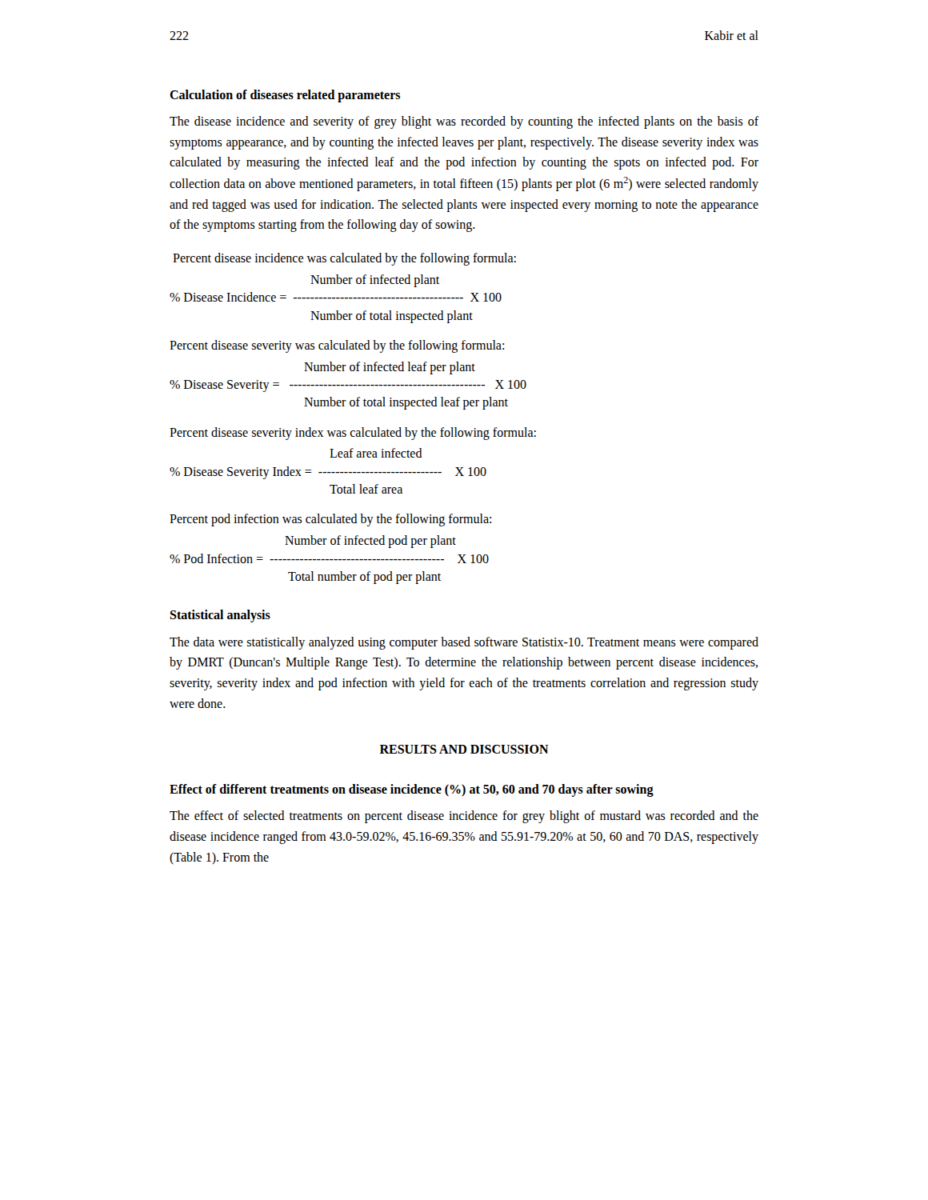222 Kabir et al
Calculation of diseases related parameters
The disease incidence and severity of grey blight was recorded by counting the infected plants on the basis of symptoms appearance, and by counting the infected leaves per plant, respectively. The disease severity index was calculated by measuring the infected leaf and the pod infection by counting the spots on infected pod. For collection data on above mentioned parameters, in total fifteen (15) plants per plot (6 m2) were selected randomly and red tagged was used for indication. The selected plants were inspected every morning to note the appearance of the symptoms starting from the following day of sowing.
Percent disease incidence was calculated by the following formula:
Number of infected plant % Disease Incidence = ---------------------------------------- X 100 Number of total inspected plant
Percent disease severity was calculated by the following formula:
Number of infected leaf per plant % Disease Severity = ---------------------------------------------- X 100 Number of total inspected leaf per plant
Percent disease severity index was calculated by the following formula:
Leaf area infected % Disease Severity Index = ----------------------------- X 100 Total leaf area
Percent pod infection was calculated by the following formula:
Number of infected pod per plant % Pod Infection = ----------------------------------------- X 100 Total number of pod per plant
Statistical analysis
The data were statistically analyzed using computer based software Statistix-10. Treatment means were compared by DMRT (Duncan's Multiple Range Test). To determine the relationship between percent disease incidences, severity, severity index and pod infection with yield for each of the treatments correlation and regression study were done.
RESULTS AND DISCUSSION
Effect of different treatments on disease incidence (%) at 50, 60 and 70 days after sowing
The effect of selected treatments on percent disease incidence for grey blight of mustard was recorded and the disease incidence ranged from 43.0-59.02%, 45.16-69.35% and 55.91-79.20% at 50, 60 and 70 DAS, respectively (Table 1). From the